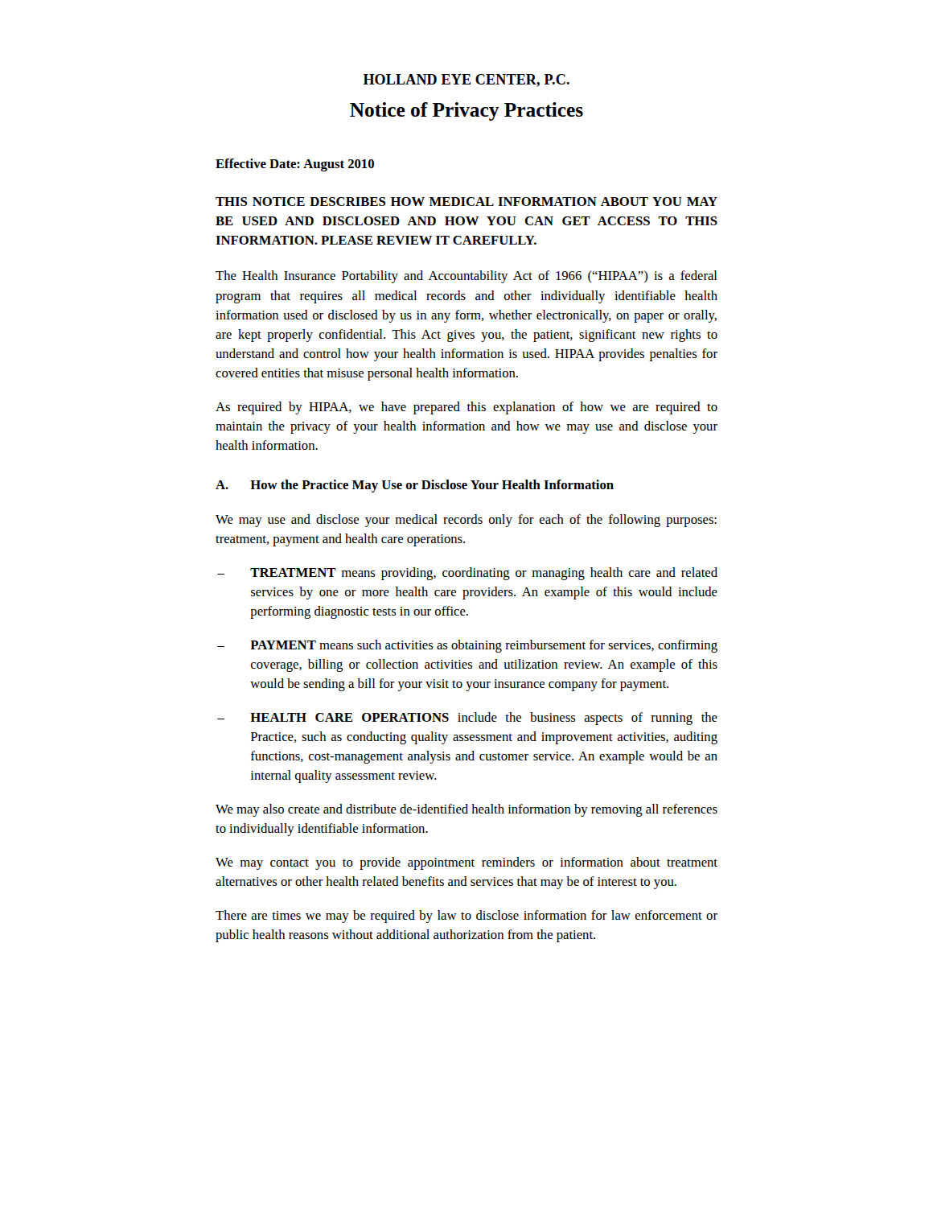HOLLAND EYE CENTER, P.C.
Notice of Privacy Practices
Effective Date: August 2010
THIS NOTICE DESCRIBES HOW MEDICAL INFORMATION ABOUT YOU MAY BE USED AND DISCLOSED AND HOW YOU CAN GET ACCESS TO THIS INFORMATION. PLEASE REVIEW IT CAREFULLY.
The Health Insurance Portability and Accountability Act of 1966 (“HIPAA”) is a federal program that requires all medical records and other individually identifiable health information used or disclosed by us in any form, whether electronically, on paper or orally, are kept properly confidential. This Act gives you, the patient, significant new rights to understand and control how your health information is used. HIPAA provides penalties for covered entities that misuse personal health information.
As required by HIPAA, we have prepared this explanation of how we are required to maintain the privacy of your health information and how we may use and disclose your health information.
A. How the Practice May Use or Disclose Your Health Information
We may use and disclose your medical records only for each of the following purposes: treatment, payment and health care operations.
TREATMENT means providing, coordinating or managing health care and related services by one or more health care providers. An example of this would include performing diagnostic tests in our office.
PAYMENT means such activities as obtaining reimbursement for services, confirming coverage, billing or collection activities and utilization review. An example of this would be sending a bill for your visit to your insurance company for payment.
HEALTH CARE OPERATIONS include the business aspects of running the Practice, such as conducting quality assessment and improvement activities, auditing functions, cost-management analysis and customer service. An example would be an internal quality assessment review.
We may also create and distribute de-identified health information by removing all references to individually identifiable information.
We may contact you to provide appointment reminders or information about treatment alternatives or other health related benefits and services that may be of interest to you.
There are times we may be required by law to disclose information for law enforcement or public health reasons without additional authorization from the patient.